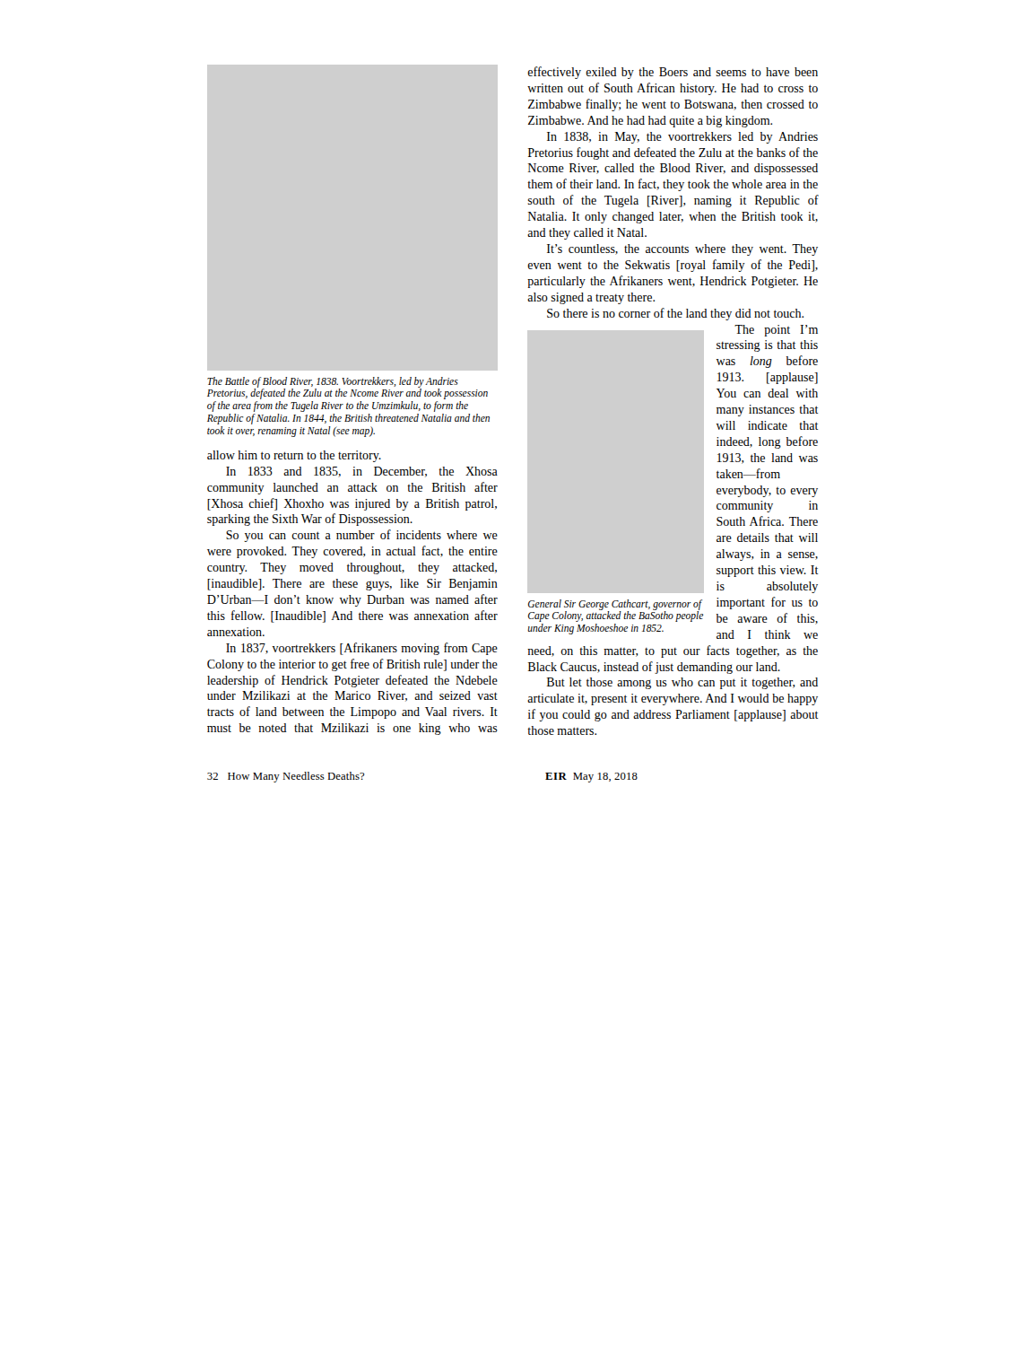The Battle of Blood River, 1838. Voortrekkers, led by Andries Pretorius, defeated the Zulu at the Ncome River and took possession of the area from the Tugela River to the Umzimkulu, to form the Republic of Natalia. In 1844, the British threatened Natalia and then took it over, renaming it Natal (see map).
allow him to return to the territory.
In 1833 and 1835, in December, the Xhosa community launched an attack on the British after [Xhosa chief] Xhoxho was injured by a British patrol, sparking the Sixth War of Dispossession.
So you can count a number of incidents where we were provoked. They covered, in actual fact, the entire country. They moved throughout, they attacked, [inaudible]. There are these guys, like Sir Benjamin D’Urban—I don’t know why Durban was named after this fellow. [Inaudible] And there was annexation after annexation.
In 1837, voortrekkers [Afrikaners moving from Cape Colony to the interior to get free of British rule] under the leadership of Hendrick Potgieter defeated the Ndebele under Mzilikazi at the Marico River, and seized vast tracts of land between the Limpopo and Vaal rivers. It must be noted that Mzilikazi is one king who was effectively exiled by the Boers and seems to have been written out of South African history. He had to cross to Zimbabwe finally; he went to Botswana, then crossed to Zimbabwe. And he had had quite a big kingdom.
In 1838, in May, the voortrekkers led by Andries Pretorius fought and defeated the Zulu at the banks of the Ncome River, called the Blood River, and dispossessed them of their land. In fact, they took the whole area in the south of the Tugela [River], naming it Republic of Natalia. It only changed later, when the British took it, and they called it Natal.
It’s countless, the accounts where they went. They even went to the Sekwatis [royal family of the Pedi], particularly the Afrikaners went, Hendrick Potgieter. He also signed a treaty there.
So there is no corner of the land they did not touch.
General Sir George Cathcart, governor of Cape Colony, attacked the BaSotho people under King Moshoeshoe in 1852.
The point I’m stressing is that this was long before 1913. [applause] You can deal with many instances that will indicate that indeed, long before 1913, the land was taken—from everybody, to every community in South Africa. There are details that will always, in a sense, support this view. It is absolutely important for us to be aware of this, and I think we need, on this matter, to put our facts together, as the Black Caucus, instead of just demanding our land.
But let those among us who can put it together, and articulate it, present it everywhere. And I would be happy if you could go and address Parliament [applause] about those matters.
32 How Many Needless Deaths?
EIR May 18, 2018